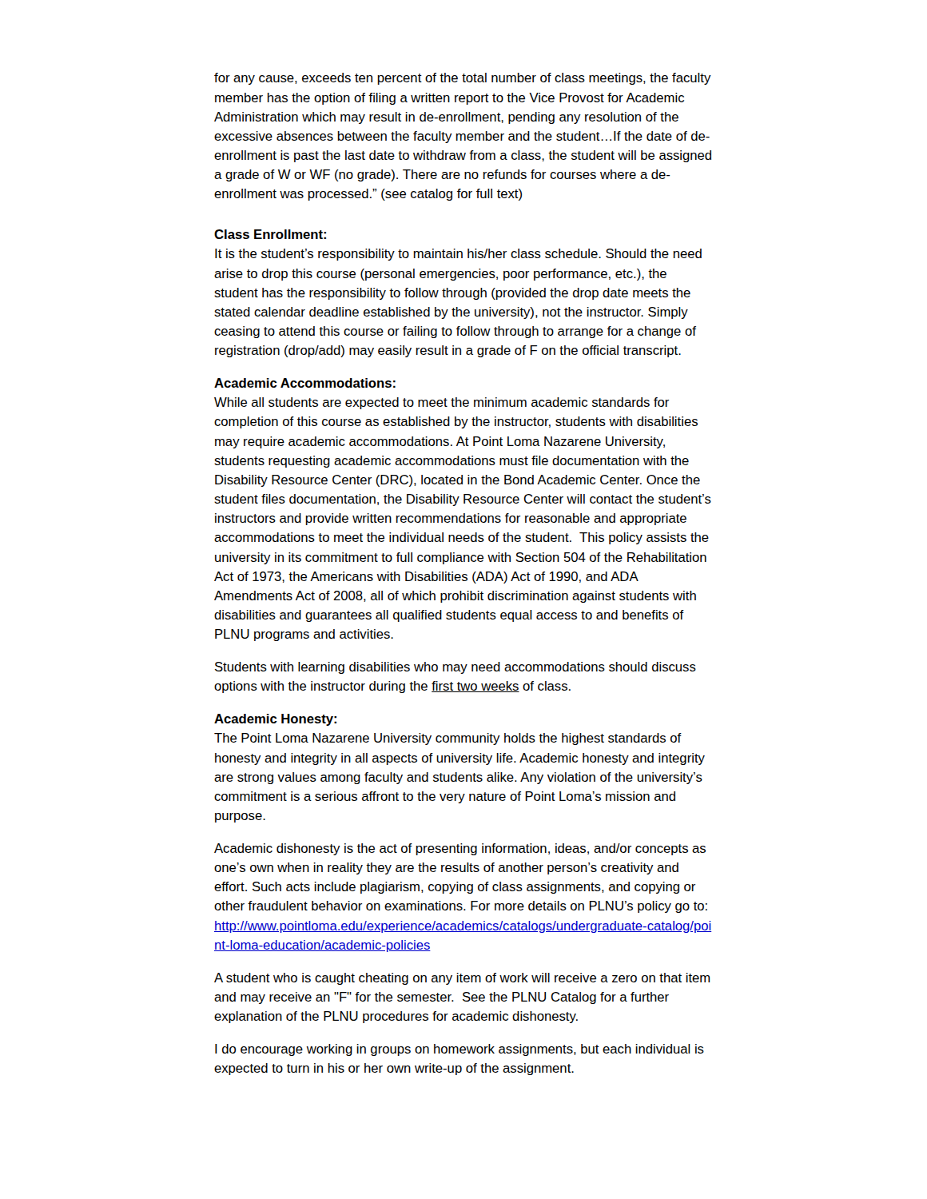for any cause, exceeds ten percent of the total number of class meetings, the faculty member has the option of filing a written report to the Vice Provost for Academic Administration which may result in de-enrollment, pending any resolution of the excessive absences between the faculty member and the student…If the date of de-enrollment is past the last date to withdraw from a class, the student will be assigned a grade of W or WF (no grade). There are no refunds for courses where a de-enrollment was processed.” (see catalog for full text)
Class Enrollment:
It is the student’s responsibility to maintain his/her class schedule. Should the need arise to drop this course (personal emergencies, poor performance, etc.), the student has the responsibility to follow through (provided the drop date meets the stated calendar deadline established by the university), not the instructor. Simply ceasing to attend this course or failing to follow through to arrange for a change of registration (drop/add) may easily result in a grade of F on the official transcript.
Academic Accommodations:
While all students are expected to meet the minimum academic standards for completion of this course as established by the instructor, students with disabilities may require academic accommodations. At Point Loma Nazarene University, students requesting academic accommodations must file documentation with the Disability Resource Center (DRC), located in the Bond Academic Center. Once the student files documentation, the Disability Resource Center will contact the student’s instructors and provide written recommendations for reasonable and appropriate accommodations to meet the individual needs of the student. This policy assists the university in its commitment to full compliance with Section 504 of the Rehabilitation Act of 1973, the Americans with Disabilities (ADA) Act of 1990, and ADA Amendments Act of 2008, all of which prohibit discrimination against students with disabilities and guarantees all qualified students equal access to and benefits of PLNU programs and activities.
Students with learning disabilities who may need accommodations should discuss options with the instructor during the first two weeks of class.
Academic Honesty:
The Point Loma Nazarene University community holds the highest standards of honesty and integrity in all aspects of university life. Academic honesty and integrity are strong values among faculty and students alike. Any violation of the university’s commitment is a serious affront to the very nature of Point Loma’s mission and purpose.
Academic dishonesty is the act of presenting information, ideas, and/or concepts as one’s own when in reality they are the results of another person’s creativity and effort. Such acts include plagiarism, copying of class assignments, and copying or other fraudulent behavior on examinations. For more details on PLNU’s policy go to:
http://www.pointloma.edu/experience/academics/catalogs/undergraduate-catalog/point-loma-education/academic-policies
A student who is caught cheating on any item of work will receive a zero on that item and may receive an "F" for the semester. See the PLNU Catalog for a further explanation of the PLNU procedures for academic dishonesty.
I do encourage working in groups on homework assignments, but each individual is expected to turn in his or her own write-up of the assignment.